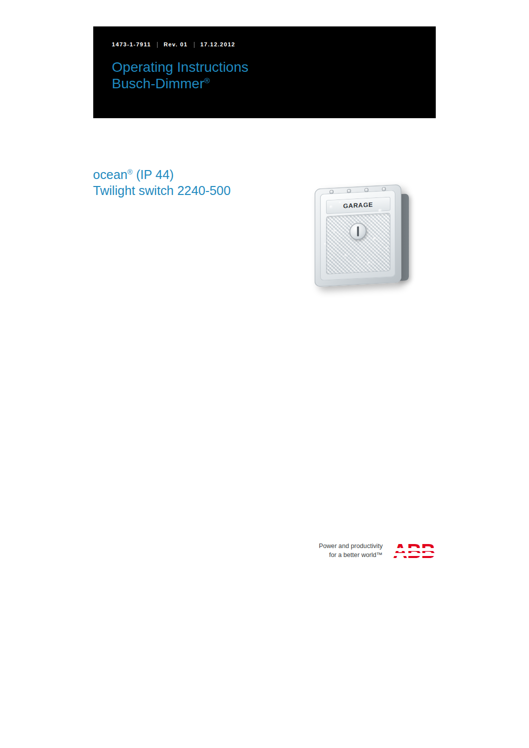1473-1-7911 Rev. 01 17.12.2012
Operating Instructions
Busch-Dimmer®
ocean® (IP 44)
Twilight switch 2240-500
GARAGE
Power and productivity
for a better world™
ABB